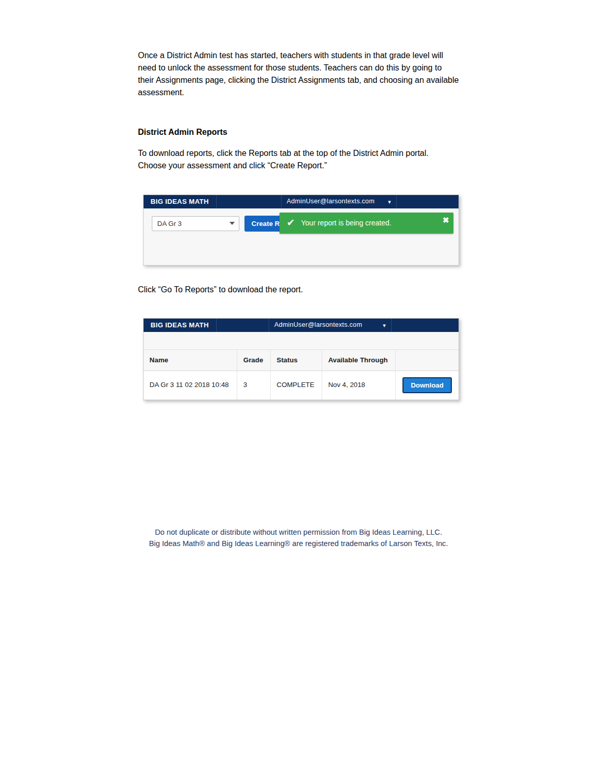Once a District Admin test has started, teachers with students in that grade level will need to unlock the assessment for those students. Teachers can do this by going to their Assignments page, clicking the District Assignments tab, and choosing an available assessment.
District Admin Reports
To download reports, click the Reports tab at the top of the District Admin portal. Choose your assessment and click “Create Report.”
BIG IDEAS MATH
AdminUser@larsontexts.com▾
DA Gr 3 Create Report Go To Reports
✖ ✔ Your report is being created.
Click “Go To Reports” to download the report.
BIG IDEAS MATH
AdminUser@larsontexts.com▾
| Name | Grade | Status | Available Through | |
| --- | --- | --- | --- | --- |
| DA Gr 3 11 02 2018 10:48 | 3 | COMPLETE | Nov 4, 2018 | Download |
Do not duplicate or distribute without written permission from Big Ideas Learning, LLC.
Big Ideas Math® and Big Ideas Learning® are registered trademarks of Larson Texts, Inc.